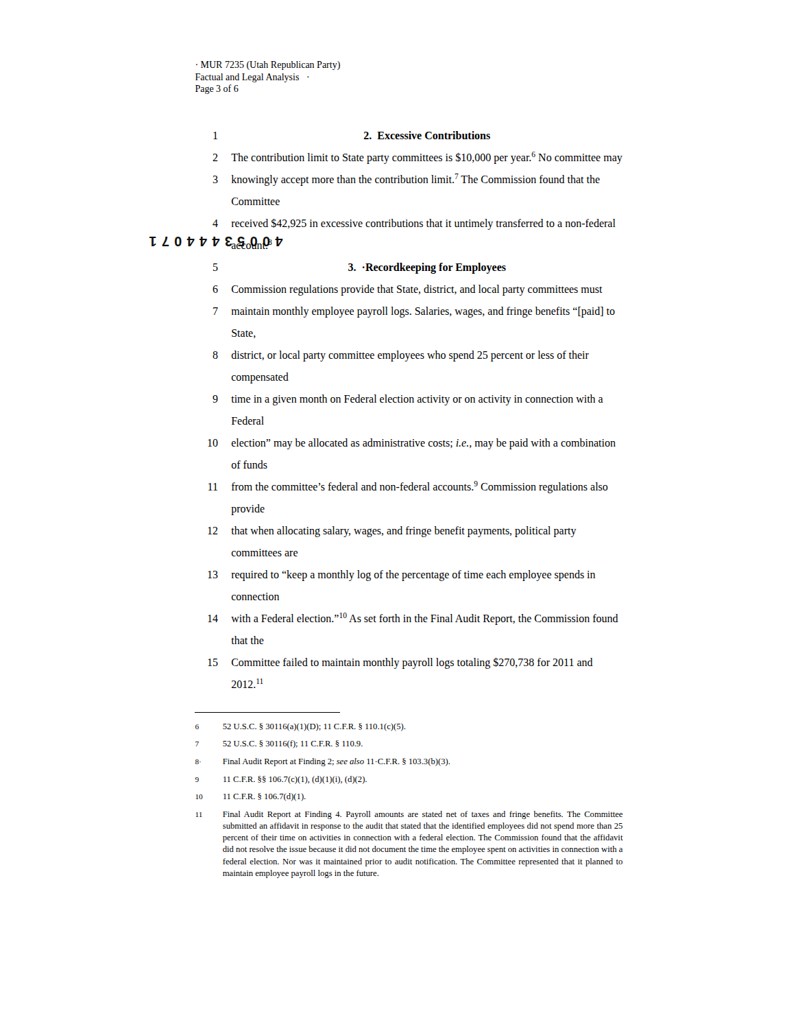17044435004
MUR 7235 (Utah Republican Party)
Factual and Legal Analysis ·
Page 3 of 6
2. Excessive Contributions
The contribution limit to State party committees is $10,000 per year.6 No committee may
knowingly accept more than the contribution limit.7 The Commission found that the Committee
received $42,925 in excessive contributions that it untimely transferred to a non-federal account.8
3. ·Recordkeeping for Employees
Commission regulations provide that State, district, and local party committees must
maintain monthly employee payroll logs. Salaries, wages, and fringe benefits “[paid] to State,
district, or local party committee employees who spend 25 percent or less of their compensated
time in a given month on Federal election activity or on activity in connection with a Federal
election” may be allocated as administrative costs; i.e., may be paid with a combination of funds
from the committee’s federal and non-federal accounts.9 Commission regulations also provide
that when allocating salary, wages, and fringe benefit payments, political party committees are
required to “keep a monthly log of the percentage of time each employee spends in connection
with a Federal election.”10 As set forth in the Final Audit Report, the Commission found that the
Committee failed to maintain monthly payroll logs totaling $270,738 for 2011 and 2012.11
6
52 U.S.C. § 30116(a)(1)(D); 11 C.F.R. § 110.1(c)(5).
7
52 U.S.C. § 30116(f); 11 C.F.R. § 110.9.
8·
Final Audit Report at Finding 2; see also 11·C.F.R. § 103.3(b)(3).
9
11 C.F.R. §§ 106.7(c)(1), (d)(1)(i), (d)(2).
10
11 C.F.R. § 106.7(d)(1).
11
Final Audit Report at Finding 4. Payroll amounts are stated net of taxes and fringe benefits. The Committee submitted an affidavit in response to the audit that stated that the identified employees did not spend more than 25 percent of their time on activities in connection with a federal election. The Commission found that the affidavit did not resolve the issue because it did not document the time the employee spent on activities in connection with a federal election. Nor was it maintained prior to audit notification. The Committee represented that it planned to maintain employee payroll logs in the future.